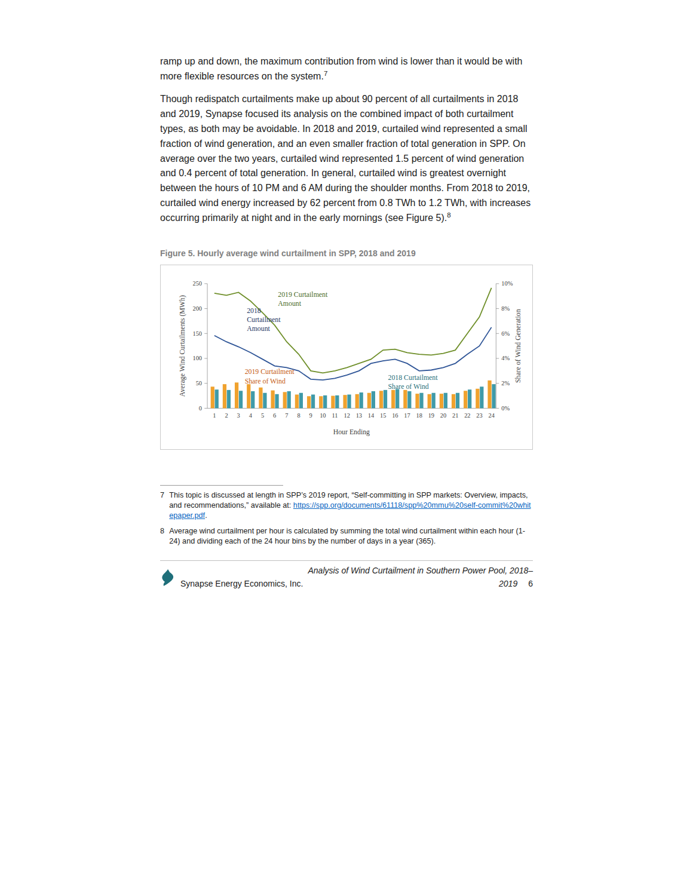ramp up and down, the maximum contribution from wind is lower than it would be with more flexible resources on the system.7
Though redispatch curtailments make up about 90 percent of all curtailments in 2018 and 2019, Synapse focused its analysis on the combined impact of both curtailment types, as both may be avoidable. In 2018 and 2019, curtailed wind represented a small fraction of wind generation, and an even smaller fraction of total generation in SPP. On average over the two years, curtailed wind represented 1.5 percent of wind generation and 0.4 percent of total generation. In general, curtailed wind is greatest overnight between the hours of 10 PM and 6 AM during the shoulder months. From 2018 to 2019, curtailed wind energy increased by 62 percent from 0.8 TWh to 1.2 TWh, with increases occurring primarily at night and in the early mornings (see Figure 5).8
Figure 5. Hourly average wind curtailment in SPP, 2018 and 2019
0 50 100 150 200 250 0% 2% 4% 6% 8% 10% Average Wind Curtailments (MWh) Share of Wind Generation Hour Ending 2019 Curtailment Amount 2018 Curtailment Amount 2019 Curtailment Share of Wind 2018 Curtailment Share of Wind 1 2 3 4 5 6 7 8 9 10 11 12 13 14 15 16 17 18 19 20 21 22 23 24
7
This topic is discussed at length in SPP’s 2019 report, “Self-committing in SPP markets: Overview, impacts, and recommendations,” available at: https://spp.org/documents/61118/spp%20mmu%20self-commit%20whitepaper.pdf.
8
Average wind curtailment per hour is calculated by summing the total wind curtailment within each hour (1-24) and dividing each of the 24 hour bins by the number of days in a year (365).
Synapse Energy Economics, Inc.
Analysis of Wind Curtailment in Southern Power Pool, 2018–20196